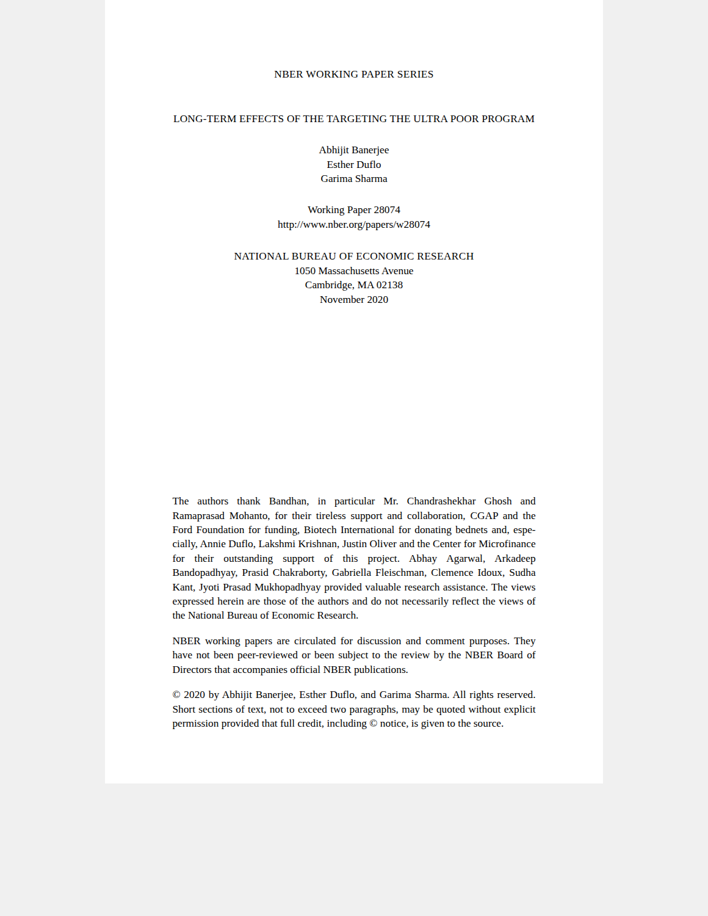NBER WORKING PAPER SERIES
LONG-TERM EFFECTS OF THE TARGETING THE ULTRA POOR PROGRAM
Abhijit Banerjee
Esther Duflo
Garima Sharma
Working Paper 28074
http://www.nber.org/papers/w28074
NATIONAL BUREAU OF ECONOMIC RESEARCH
1050 Massachusetts Avenue
Cambridge, MA 02138
November 2020
The authors thank Bandhan, in particular Mr. Chandrashekhar Ghosh and Ramaprasad Mohanto, for their tireless support and collaboration, CGAP and the Ford Foundation for funding, Biotech International for donating bednets and, especially, Annie Duflo, Lakshmi Krishnan, Justin Oliver and the Center for Microfinance for their outstanding support of this project. Abhay Agarwal, Arkadeep Bandopadhyay, Prasid Chakraborty, Gabriella Fleischman, Clemence Idoux, Sudha Kant, Jyoti Prasad Mukhopadhyay provided valuable research assistance. The views expressed herein are those of the authors and do not necessarily reflect the views of the National Bureau of Economic Research.
NBER working papers are circulated for discussion and comment purposes. They have not been peer-reviewed or been subject to the review by the NBER Board of Directors that accompanies official NBER publications.
© 2020 by Abhijit Banerjee, Esther Duflo, and Garima Sharma. All rights reserved. Short sections of text, not to exceed two paragraphs, may be quoted without explicit permission provided that full credit, including © notice, is given to the source.